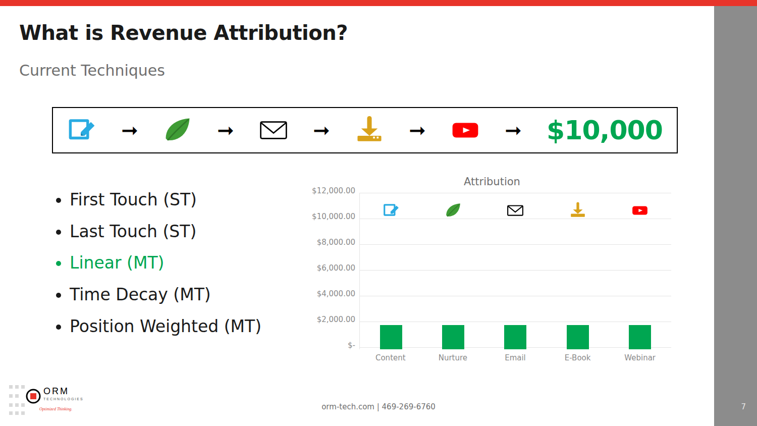What is Revenue Attribution?
Current Techniques
➞
➞
➞
➞
➞
$10,000
First Touch (ST)
Last Touch (ST)
Linear (MT)
Time Decay (MT)
Position Weighted (MT)
Attribution
$12,000.00 $10,000.00 $8,000.00 $6,000.00 $4,000.00 $2,000.00 $-
Content Nurture Email E-Book Webinar
ORM TECHNOLOGIES Optimized Thinking.
orm-tech.com | 469-269-6760
7